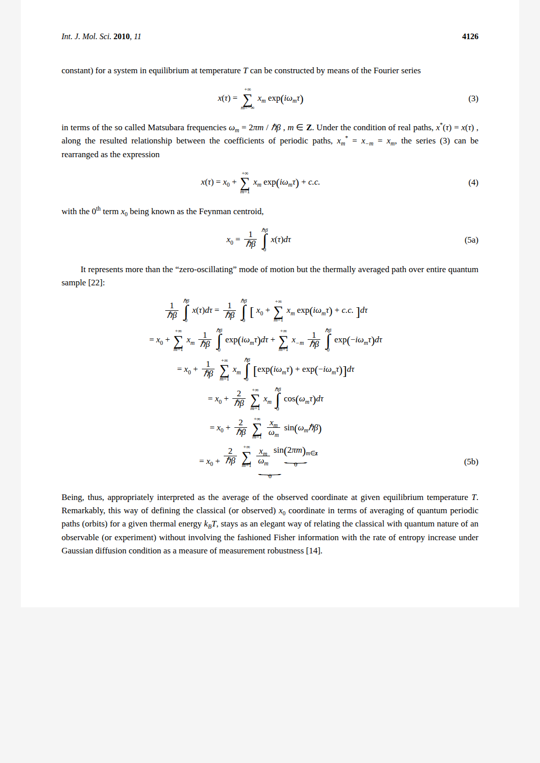Int. J. Mol. Sci. 2010, 11
4126
constant) for a system in equilibrium at temperature T can be constructed by means of the Fourier series
x(τ) = +∞ ∑ m=−∞ xm exp(iωmτ)
(3)
in terms of the so called Matsubara frequencies ωm = 2 πm / ℏβ , m ∈ Z. Under the condition of real paths, x*(τ) = x(τ) , along the resulted relationship between the coefficients of periodic paths, xm* = x−m = xm, the series (3) can be rearranged as the expression
x(τ) = x0 + +∞ ∑ m=1 xm exp(iωmτ) + c.c.
(4)
with the 0th term x0 being known as the Feynman centroid,
x0 = 1 ℏβ ℏβ ∫ 0 x(τ) dτ
(5a)
It represents more than the “zero-oscillating” mode of motion but the thermally averaged path over entire quantum sample [22]:
1 ℏβ ℏβ ∫ 0 x(τ) dτ = 1 ℏβ ℏβ ∫ 0 [ x0 + +∞ ∑ m=1 xm exp(iωmτ) + c.c. ] dτ
= x0 + +∞ ∑ m=1 xm 1 ℏβ ℏβ ∫ 0 exp(iωmτ) dτ + +∞ ∑ m=1 x−m 1 ℏβ ℏβ ∫ 0 exp(−iωmτ) dτ
= x0 + 1 ℏβ +∞ ∑ m=1 xm ℏβ ∫ 0 [exp(iωmτ) + exp(−iωmτ)] dτ
= x0 + 2 ℏβ +∞ ∑ m=1 xm ℏβ ∫ 0 cos(ωmτ) dτ
= x0 + 2 ℏβ +∞ ∑ m=1 xm ωm sin(ωmℏβ)
= x0 + 2 ℏβ +∞ ∑ m=1 xm ωm sin(2 πm)m∈z ⏟ 0 ⏟ 0
(5b)
Being, thus, appropriately interpreted as the average of the observed coordinate at given equilibrium temperature T. Remarkably, this way of defining the classical (or observed) x0 coordinate in terms of averaging of quantum periodic paths (orbits) for a given thermal energy kBT, stays as an elegant way of relating the classical with quantum nature of an observable (or experiment) without involving the fashioned Fisher information with the rate of entropy increase under Gaussian diffusion condition as a measure of measurement robustness [14].